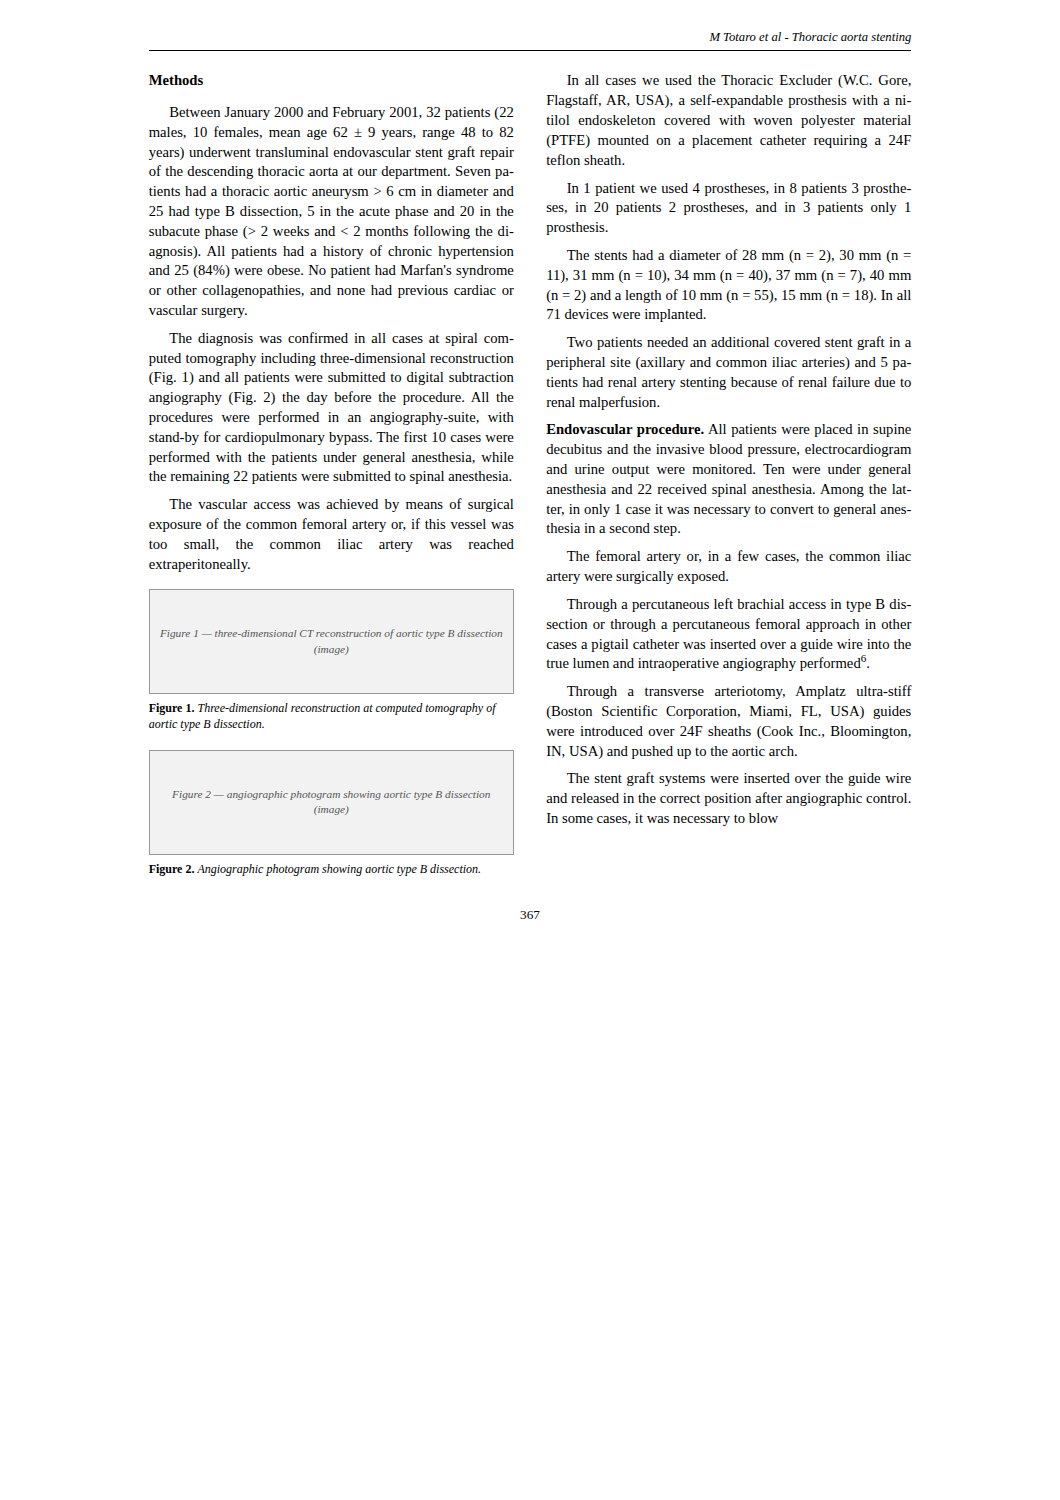M Totaro et al - Thoracic aorta stenting
Methods
Between January 2000 and February 2001, 32 patients (22 males, 10 females, mean age 62 ± 9 years, range 48 to 82 years) underwent transluminal endovascular stent graft repair of the descending thoracic aorta at our department. Seven patients had a thoracic aortic aneurysm > 6 cm in diameter and 25 had type B dissection, 5 in the acute phase and 20 in the subacute phase (> 2 weeks and < 2 months following the diagnosis). All patients had a history of chronic hypertension and 25 (84%) were obese. No patient had Marfan's syndrome or other collagenopathies, and none had previous cardiac or vascular surgery.
The diagnosis was confirmed in all cases at spiral computed tomography including three-dimensional reconstruction (Fig. 1) and all patients were submitted to digital subtraction angiography (Fig. 2) the day before the procedure. All the procedures were performed in an angiography-suite, with stand-by for cardiopulmonary bypass. The first 10 cases were performed with the patients under general anesthesia, while the remaining 22 patients were submitted to spinal anesthesia.
The vascular access was achieved by means of surgical exposure of the common femoral artery or, if this vessel was too small, the common iliac artery was reached extraperitoneally.
Figure 1 — three-dimensional CT reconstruction of aortic type B dissection (image)
Figure 1. Three-dimensional reconstruction at computed tomography of aortic type B dissection.
Figure 2 — angiographic photogram showing aortic type B dissection (image)
Figure 2. Angiographic photogram showing aortic type B dissection.
In all cases we used the Thoracic Excluder (W.C. Gore, Flagstaff, AR, USA), a self-expandable prosthesis with a nitilol endoskeleton covered with woven polyester material (PTFE) mounted on a placement catheter requiring a 24F teflon sheath.
In 1 patient we used 4 prostheses, in 8 patients 3 prostheses, in 20 patients 2 prostheses, and in 3 patients only 1 prosthesis.
The stents had a diameter of 28 mm (n = 2), 30 mm (n = 11), 31 mm (n = 10), 34 mm (n = 40), 37 mm (n = 7), 40 mm (n = 2) and a length of 10 mm (n = 55), 15 mm (n = 18). In all 71 devices were implanted.
Two patients needed an additional covered stent graft in a peripheral site (axillary and common iliac arteries) and 5 patients had renal artery stenting because of renal failure due to renal malperfusion.
Endovascular procedure. All patients were placed in supine decubitus and the invasive blood pressure, electrocardiogram and urine output were monitored. Ten were under general anesthesia and 22 received spinal anesthesia. Among the latter, in only 1 case it was necessary to convert to general anesthesia in a second step.
The femoral artery or, in a few cases, the common iliac artery were surgically exposed.
Through a percutaneous left brachial access in type B dissection or through a percutaneous femoral approach in other cases a pigtail catheter was inserted over a guide wire into the true lumen and intraoperative angiography performed6.
Through a transverse arteriotomy, Amplatz ultra-stiff (Boston Scientific Corporation, Miami, FL, USA) guides were introduced over 24F sheaths (Cook Inc., Bloomington, IN, USA) and pushed up to the aortic arch.
The stent graft systems were inserted over the guide wire and released in the correct position after angiographic control. In some cases, it was necessary to blow
367